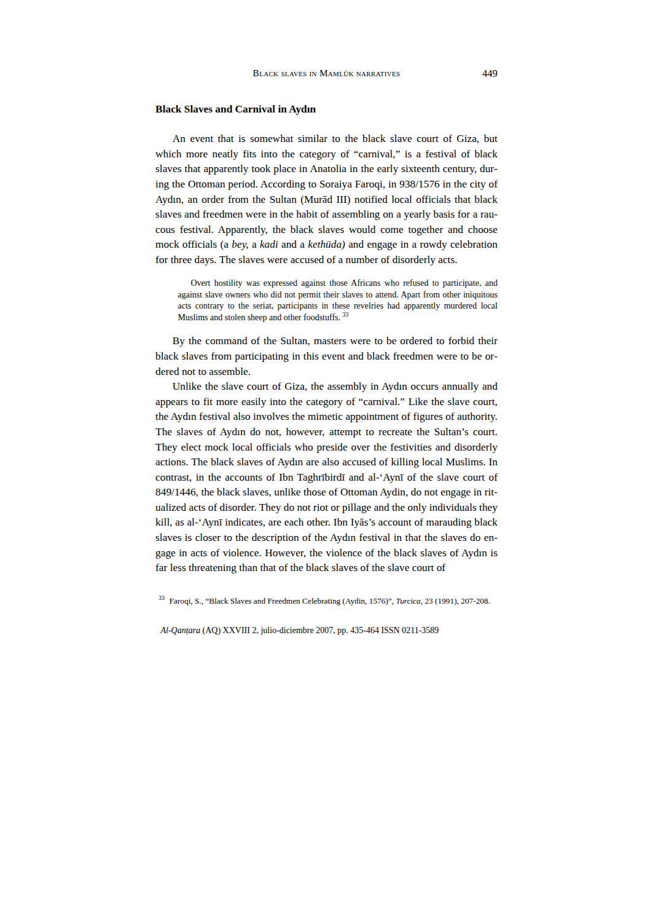Black slaves in Mamlūk narratives 449
Black Slaves and Carnival in Aydın
An event that is somewhat similar to the black slave court of Giza, but which more neatly fits into the category of “carnival,” is a festival of black slaves that apparently took place in Anatolia in the early sixteenth century, during the Ottoman period. According to Soraiya Faroqi, in 938/1576 in the city of Aydın, an order from the Sultan (Murād III) notified local officials that black slaves and freedmen were in the habit of assembling on a yearly basis for a raucous festival. Apparently, the black slaves would come together and choose mock officials (a bey, a kadi and a kethüda) and engage in a rowdy celebration for three days. The slaves were accused of a number of disorderly acts.
Overt hostility was expressed against those Africans who refused to participate, and against slave owners who did not permit their slaves to attend. Apart from other iniquitous acts contrary to the seriat, participants in these revelries had apparently murdered local Muslims and stolen sheep and other foodstuffs. 33
By the command of the Sultan, masters were to be ordered to forbid their black slaves from participating in this event and black freedmen were to be ordered not to assemble.
Unlike the slave court of Giza, the assembly in Aydın occurs annually and appears to fit more easily into the category of “carnival.” Like the slave court, the Aydın festival also involves the mimetic appointment of figures of authority. The slaves of Aydın do not, however, attempt to recreate the Sultan’s court. They elect mock local officials who preside over the festivities and disorderly actions. The black slaves of Aydın are also accused of killing local Muslims. In contrast, in the accounts of Ibn Taghrībirdī and al-‘Aynī of the slave court of 849/1446, the black slaves, unlike those of Ottoman Aydin, do not engage in ritualized acts of disorder. They do not riot or pillage and the only individuals they kill, as al-‘Aynī indicates, are each other. Ibn Iyās’s account of marauding black slaves is closer to the description of the Aydın festival in that the slaves do engage in acts of violence. However, the violence of the black slaves of Aydın is far less threatening than that of the black slaves of the slave court of
33 Faroqi, S., “Black Slaves and Freedmen Celebrating (Aydin, 1576)”, Turcica, 23 (1991), 207-208.
Al-Qanṭara (AQ) XXVIII 2, julio-diciembre 2007, pp. 435-464 ISSN 0211-3589